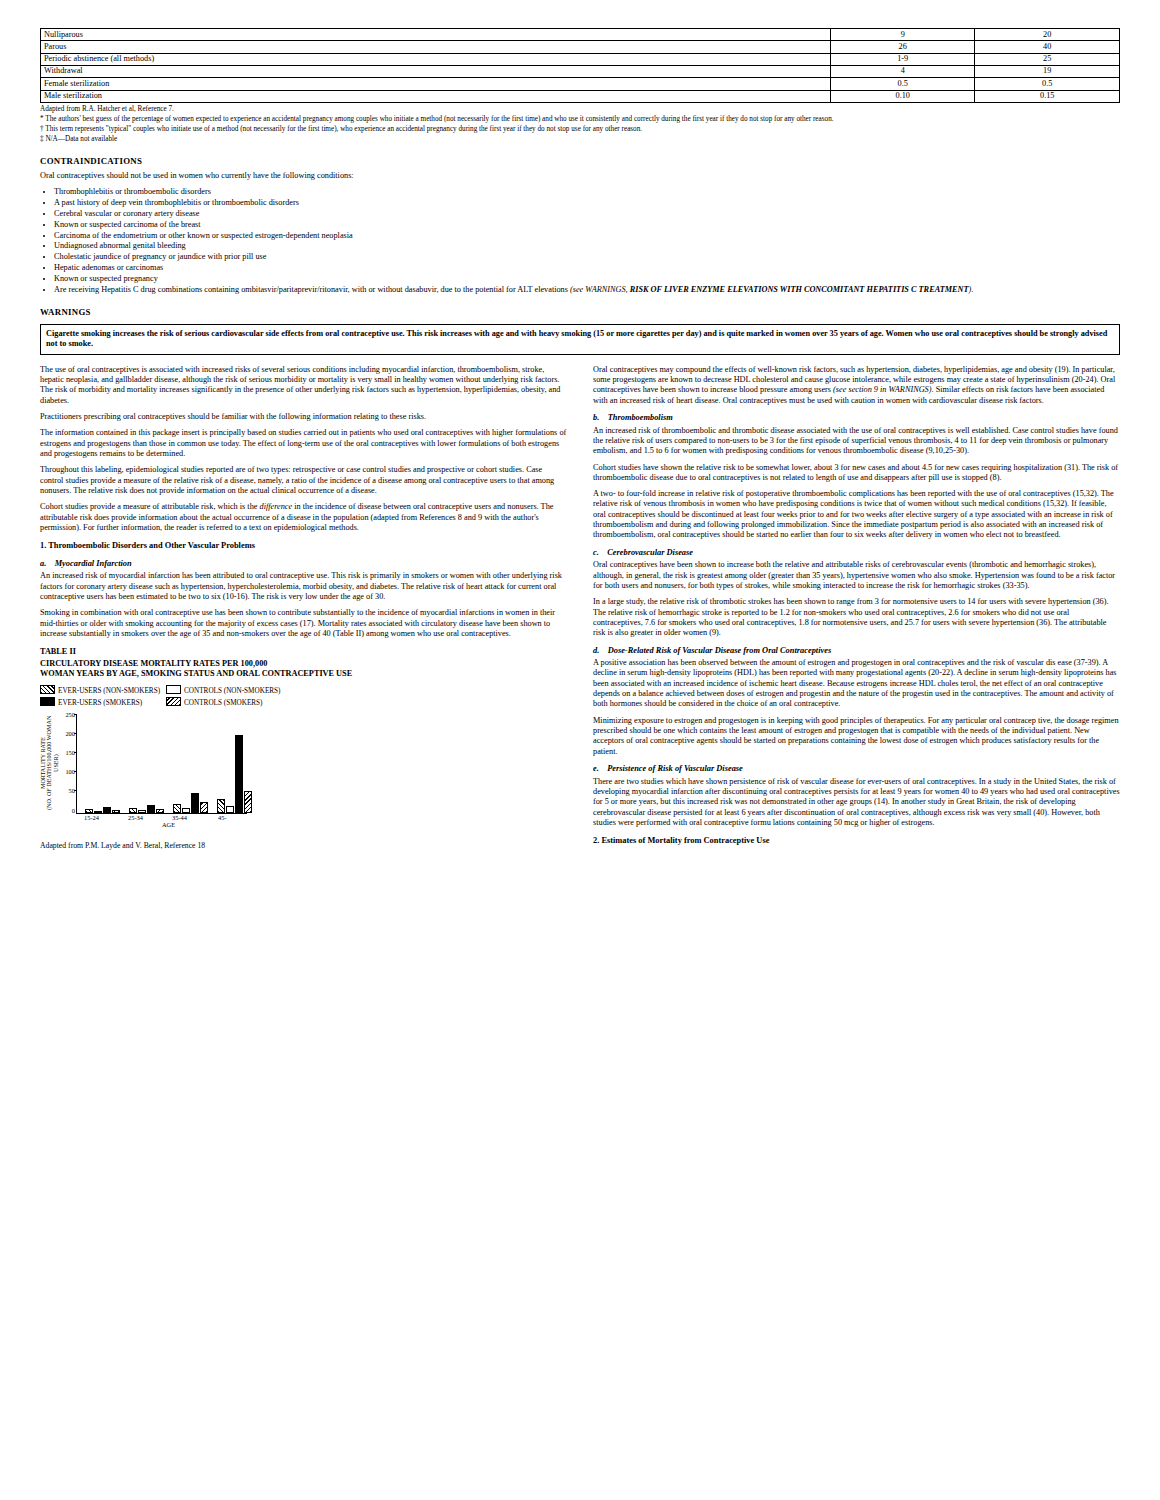| Nulliparous | 9 | 20 |
| Parous | 26 | 40 |
| Periodic abstinence (all methods) | 1-9 | 25 |
| Withdrawal | 4 | 19 |
| Female sterilization | 0.5 | 0.5 |
| Male sterilization | 0.10 | 0.15 |
Adapted from R.A. Hatcher et al, Reference 7.
* The authors' best guess of the percentage of women expected to experience an accidental pregnancy among couples who initiate a method (not necessarily for the first time) and who use it consistently and correctly during the first year if they do not stop for any other reason.
† This term represents "typical" couples who initiate use of a method (not necessarily for the first time), who experience an accidental pregnancy during the first year if they do not stop use for any other reason.
‡ N/A—Data not available
CONTRAINDICATIONS
Oral contraceptives should not be used in women who currently have the following conditions:
Thrombophlebitis or thromboembolic disorders
A past history of deep vein thrombophlebitis or thromboembolic disorders
Cerebral vascular or coronary artery disease
Known or suspected carcinoma of the breast
Carcinoma of the endometrium or other known or suspected estrogen-dependent neoplasia
Undiagnosed abnormal genital bleeding
Cholestatic jaundice of pregnancy or jaundice with prior pill use
Hepatic adenomas or carcinomas
Known or suspected pregnancy
Are receiving Hepatitis C drug combinations containing ombitasvir/paritaprevir/ritonavir, with or without dasabuvir, due to the potential for ALT elevations (see WARNINGS, RISK OF LIVER ENZYME ELEVATIONS WITH CONCOMITANT HEPATITIS C TREATMENT).
WARNINGS
Cigarette smoking increases the risk of serious cardiovascular side effects from oral contraceptive use. This risk increases with age and with heavy smoking (15 or more cigarettes per day) and is quite marked in women over 35 years of age. Women who use oral contraceptives should be strongly advised not to smoke.
The use of oral contraceptives is associated with increased risks of several serious conditions including myocardial infarction, thromboembolism, stroke, hepatic neoplasia, and gallbladder disease, although the risk of serious morbidity or mortality is very small in healthy women without underlying risk factors. The risk of morbidity and mortality increases significantly in the presence of other underlying risk factors such as hypertension, hyperlipidemias, obesity, and diabetes.
Practitioners prescribing oral contraceptives should be familiar with the following information relating to these risks.
The information contained in this package insert is principally based on studies carried out in patients who used oral contraceptives with higher formulations of estrogens and progestogens than those in common use today. The effect of long-term use of the oral contraceptives with lower formulations of both estrogens and progestogens remains to be determined.
Throughout this labeling, epidemiological studies reported are of two types: retrospective or case control studies and prospective or cohort studies. Case control studies provide a measure of the relative risk of a disease, namely, a ratio of the incidence of a disease among oral contraceptive users to that among nonusers. The relative risk does not provide information on the actual clinical occurrence of a disease.
Cohort studies provide a measure of attributable risk, which is the difference in the incidence of disease between oral contraceptive users and nonusers. The attributable risk does provide information about the actual occurrence of a disease in the population (adapted from References 8 and 9 with the author's permission). For further information, the reader is referred to a text on epidemiological methods.
1. Thromboembolic Disorders and Other Vascular Problems
a. Myocardial Infarction
An increased risk of myocardial infarction has been attributed to oral contraceptive use. This risk is primarily in smokers or women with other underlying risk factors for coronary artery disease such as hypertension, hypercholesterolemia, morbid obesity, and diabetes. The relative risk of heart attack for current oral contraceptive users has been estimated to be two to six (10-16). The risk is very low under the age of 30.
Smoking in combination with oral contraceptive use has been shown to contribute substantially to the incidence of myocardial infarctions in women in their mid-thirties or older with smoking accounting for the majority of excess cases (17). Mortality rates associated with circulatory disease have been shown to increase substantially in smokers over the age of 35 and non-smokers over the age of 40 (Table II) among women who use oral contraceptives.
TABLE II
CIRCULATORY DISEASE MORTALITY RATES PER 100,000
WOMAN YEARS BY AGE, SMOKING STATUS AND ORAL CONTRACEPTIVE USE
| EVER-USERS (NON-SMOKERS) | CONTROLS (NON-SMOKERS) |
| EVER-USERS (SMOKERS) | CONTROLS (SMOKERS) |
MORTALITY RATE
(NO. OF DEATHS/100,000 WOMAN USER)
250
200
150
100
50
0
15-24 25-34 35-44 45-
AGE
Adapted from P.M. Layde and V. Beral, Reference 18
Oral contraceptives may compound the effects of well-known risk factors, such as hypertension, diabetes, hyperlipidemias, age and obesity (19). In particular, some progestogens are known to decrease HDL cholesterol and cause glucose intolerance, while estrogens may create a state of hyperinsulinism (20-24). Oral contraceptives have been shown to increase blood pressure among users (see section 9 in WARNINGS). Similar effects on risk factors have been associated with an increased risk of heart disease. Oral contraceptives must be used with caution in women with cardiovascular disease risk factors.
b. Thromboembolism
An increased risk of thromboembolic and thrombotic disease associated with the use of oral contraceptives is well established. Case control studies have found the relative risk of users compared to non-users to be 3 for the first episode of superficial venous thrombosis, 4 to 11 for deep vein thrombosis or pulmonary embolism, and 1.5 to 6 for women with predisposing conditions for venous thromboembolic disease (9,10,25-30).
Cohort studies have shown the relative risk to be somewhat lower, about 3 for new cases and about 4.5 for new cases requiring hospitalization (31). The risk of thromboembolic disease due to oral contraceptives is not related to length of use and disappears after pill use is stopped (8).
A two- to four-fold increase in relative risk of postoperative thromboembolic complications has been reported with the use of oral contraceptives (15,32). The relative risk of venous thrombosis in women who have predisposing conditions is twice that of women without such medical conditions (15,32). If feasible, oral contraceptives should be discontinued at least four weeks prior to and for two weeks after elective surgery of a type associated with an increase in risk of thromboembolism and during and following prolonged immobilization. Since the immediate postpartum period is also associated with an increased risk of thromboembolism, oral contraceptives should be started no earlier than four to six weeks after delivery in women who elect not to breastfeed.
c. Cerebrovascular Disease
Oral contraceptives have been shown to increase both the relative and attributable risks of cerebrovascular events (thrombotic and hemorrhagic strokes), although, in general, the risk is greatest among older (greater than 35 years), hypertensive women who also smoke. Hypertension was found to be a risk factor for both users and nonusers, for both types of strokes, while smoking interacted to increase the risk for hemorrhagic strokes (33-35).
In a large study, the relative risk of thrombotic strokes has been shown to range from 3 for normotensive users to 14 for users with severe hypertension (36). The relative risk of hemorrhagic stroke is reported to be 1.2 for non-smokers who used oral contraceptives, 2.6 for smokers who did not use oral contraceptives, 7.6 for smokers who used oral contraceptives, 1.8 for normotensive users, and 25.7 for users with severe hypertension (36). The attributable risk is also greater in older women (9).
d. Dose-Related Risk of Vascular Disease from Oral Contraceptives
A positive association has been observed between the amount of estrogen and progestogen in oral contraceptives and the risk of vascular dis ease (37-39). A decline in serum high-density lipoproteins (HDL) has been reported with many progestational agents (20-22). A decline in serum high-density lipoproteins has been associated with an increased incidence of ischemic heart disease. Because estrogens increase HDL choles terol, the net effect of an oral contraceptive depends on a balance achieved between doses of estrogen and progestin and the nature of the progestin used in the contraceptives. The amount and activity of both hormones should be considered in the choice of an oral contraceptive.
Minimizing exposure to estrogen and progestogen is in keeping with good principles of therapeutics. For any particular oral contracep tive, the dosage regimen prescribed should be one which contains the least amount of estrogen and progestogen that is compatible with the needs of the individual patient. New acceptors of oral contraceptive agents should be started on preparations containing the lowest dose of estrogen which produces satisfactory results for the patient.
e. Persistence of Risk of Vascular Disease
There are two studies which have shown persistence of risk of vascular disease for ever-users of oral contraceptives. In a study in the United States, the risk of developing myocardial infarction after discontinuing oral contraceptives persists for at least 9 years for women 40 to 49 years who had used oral contraceptives for 5 or more years, but this increased risk was not demonstrated in other age groups (14). In another study in Great Britain, the risk of developing cerebrovascular disease persisted for at least 6 years after discontinuation of oral contraceptives, although excess risk was very small (40). However, both studies were performed with oral contraceptive formu lations containing 50 mcg or higher of estrogens.
2. Estimates of Mortality from Contraceptive Use